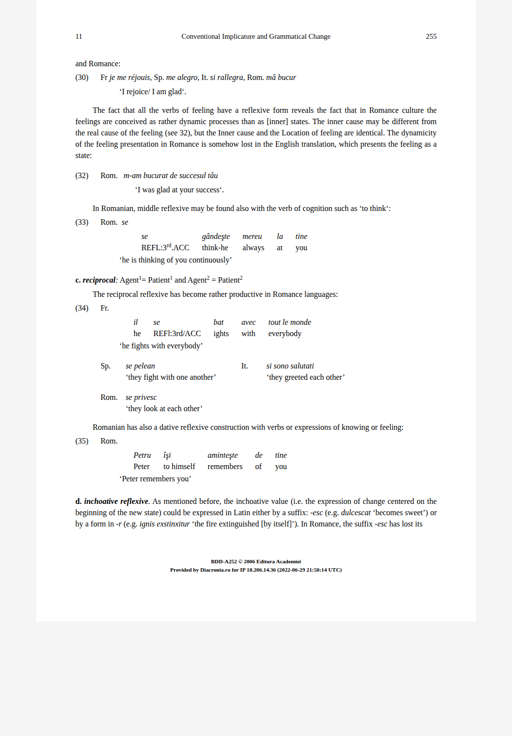11 Conventional Implicature and Grammatical Change 255
and Romance:
(30) Fr je me réjouis, Sp. me alegro, It. si rallegra, Rom. mă bucur
‘I rejoice/ I am glad‘.
The fact that all the verbs of feeling have a reflexive form reveals the fact that in Romance culture the feelings are conceived as rather dynamic processes than as [inner] states. The inner cause may be different from the real cause of the feeling (see 32), but the Inner cause and the Location of feeling are identical. The dynamicity of the feeling presentation in Romance is somehow lost in the English translation, which presents the feeling as a state:
(32) Rom. m-am bucurat de succesul tău
‘I was glad at your success‘.
In Romanian, middle reflexive may be found also with the verb of cognition such as ‘to think‘:
(33) Rom. se
| | se | gândeşte | mereu | la | tine |
| | REFL:3 rd .ACC | think-he | always | at | you |
‘he is thinking of you continuously’
c. reciprocal: Agent1= Patient1 and Agent2 = Patient2
The reciprocal reflexive has become rather productive in Romance languages:
(34) Fr.
| | il | se | bat | avec | tout le monde |
| | he | REFl:3rd/ACC | ights | with | everybody |
‘he fights with everybody’
Sp. se pelean
‘they fight with one another’
It. si sono salutati
‘they greeted each other’
Rom. se privesc
‘they look at each other’
Romanian has also a dative reflexive construction with verbs or expressions of knowing or feeling:
(35) Rom.
| | Petru | îşi | aminteşte | de | tine |
| | Peter | to himself | remembers | of | you |
‘Peter remembers you’
d. inchoative reflexive. As mentioned before, the inchoative value (i.e. the expression of change centered on the beginning of the new state) could be expressed in Latin either by a suffix: -esc (e.g. dulcescat ‘becomes sweet’) or by a form in -r (e.g. ignis exstinxitur ‘the fire extinguished [by itself]’). In Romance, the suffix -esc has lost its
BDD-A252 © 2006 Editura Academiei
Provided by Diacronia.ro for IP 18.206.14.36 (2022-06-29 21:50:14 UTC)